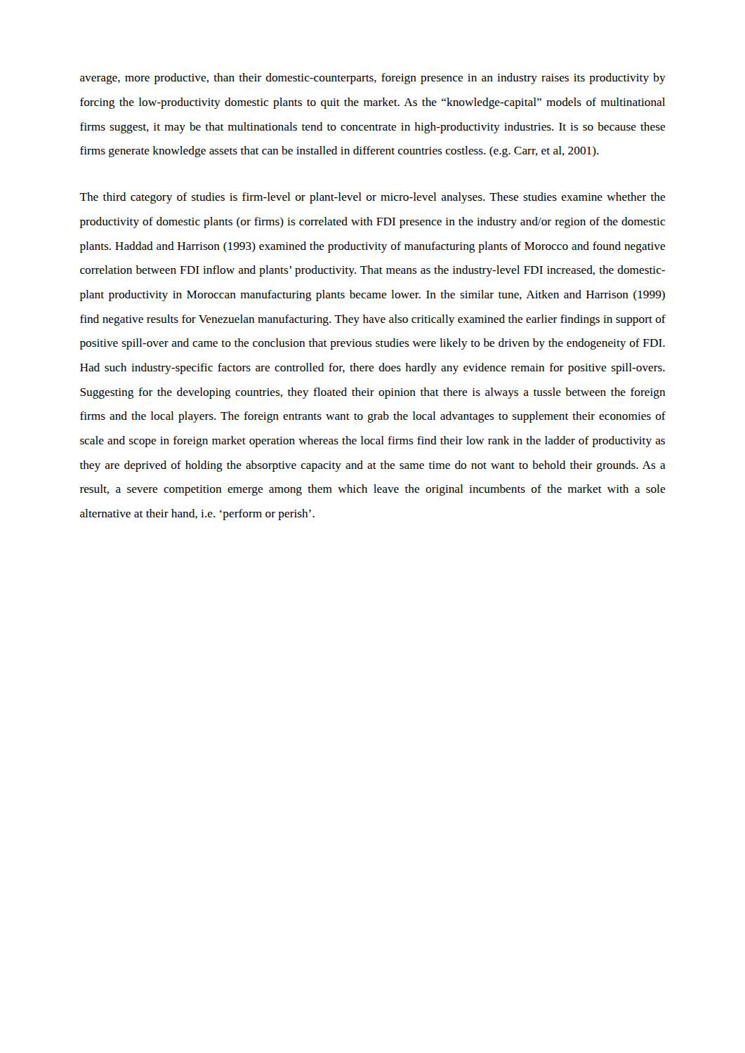average, more productive, than their domestic-counterparts, foreign presence in an industry raises its productivity by forcing the low-productivity domestic plants to quit the market. As the “knowledge-capital” models of multinational firms suggest, it may be that multinationals tend to concentrate in high-productivity industries. It is so because these firms generate knowledge assets that can be installed in different countries costless. (e.g. Carr, et al, 2001).
The third category of studies is firm-level or plant-level or micro-level analyses. These studies examine whether the productivity of domestic plants (or firms) is correlated with FDI presence in the industry and/or region of the domestic plants. Haddad and Harrison (1993) examined the productivity of manufacturing plants of Morocco and found negative correlation between FDI inflow and plants’ productivity. That means as the industry-level FDI increased, the domestic-plant productivity in Moroccan manufacturing plants became lower. In the similar tune, Aitken and Harrison (1999) find negative results for Venezuelan manufacturing. They have also critically examined the earlier findings in support of positive spill-over and came to the conclusion that previous studies were likely to be driven by the endogeneity of FDI. Had such industry-specific factors are controlled for, there does hardly any evidence remain for positive spill-overs. Suggesting for the developing countries, they floated their opinion that there is always a tussle between the foreign firms and the local players. The foreign entrants want to grab the local advantages to supplement their economies of scale and scope in foreign market operation whereas the local firms find their low rank in the ladder of productivity as they are deprived of holding the absorptive capacity and at the same time do not want to behold their grounds. As a result, a severe competition emerge among them which leave the original incumbents of the market with a sole alternative at their hand, i.e. ‘perform or perish’.